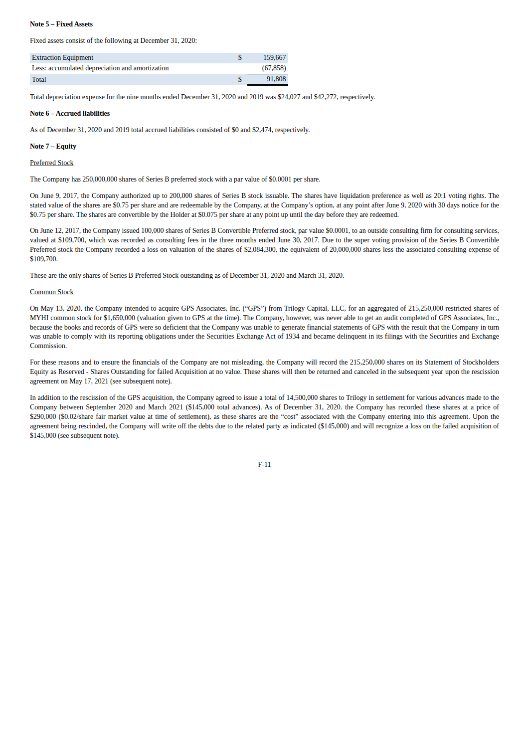Note 5 – Fixed Assets
Fixed assets consist of the following at December 31, 2020:
| Extraction Equipment | $ | 159,667 |
| Less: accumulated depreciation and amortization | | (67,858) |
| Total | $ | 91,808 |
Total depreciation expense for the nine months ended December 31, 2020 and 2019 was $24,027 and $42,272, respectively.
Note 6 – Accrued liabilities
As of December 31, 2020 and 2019 total accrued liabilities consisted of $0 and $2,474, respectively.
Note 7 – Equity
Preferred Stock
The Company has 250,000,000 shares of Series B preferred stock with a par value of $0.0001 per share.
On June 9, 2017, the Company authorized up to 200,000 shares of Series B stock issuable. The shares have liquidation preference as well as 20:1 voting rights. The stated value of the shares are $0.75 per share and are redeemable by the Company, at the Company’s option, at any point after June 9, 2020 with 30 days notice for the $0.75 per share. The shares are convertible by the Holder at $0.075 per share at any point up until the day before they are redeemed.
On June 12, 2017, the Company issued 100,000 shares of Series B Convertible Preferred stock, par value $0.0001, to an outside consulting firm for consulting services, valued at $109,700, which was recorded as consulting fees in the three months ended June 30, 2017. Due to the super voting provision of the Series B Convertible Preferred stock the Company recorded a loss on valuation of the shares of $2,084,300, the equivalent of 20,000,000 shares less the associated consulting expense of $109,700.
These are the only shares of Series B Preferred Stock outstanding as of December 31, 2020 and March 31, 2020.
Common Stock
On May 13, 2020, the Company intended to acquire GPS Associates, Inc. (“GPS”) from Trilogy Capital, LLC, for an aggregated of 215,250,000 restricted shares of MYHI common stock for $1,650,000 (valuation given to GPS at the time). The Company, however, was never able to get an audit completed of GPS Associates, Inc., because the books and records of GPS were so deficient that the Company was unable to generate financial statements of GPS with the result that the Company in turn was unable to comply with its reporting obligations under the Securities Exchange Act of 1934 and became delinquent in its filings with the Securities and Exchange Commission.
For these reasons and to ensure the financials of the Company are not misleading, the Company will record the 215,250,000 shares on its Statement of Stockholders Equity as Reserved - Shares Outstanding for failed Acquisition at no value. These shares will then be returned and canceled in the subsequent year upon the rescission agreement on May 17, 2021 (see subsequent note).
In addition to the rescission of the GPS acquisition, the Company agreed to issue a total of 14,500,000 shares to Trilogy in settlement for various advances made to the Company between September 2020 and March 2021 ($145,000 total advances). As of December 31, 2020. the Company has recorded these shares at a price of $290,000 ($0.02/share fair market value at time of settlement), as these shares are the “cost” associated with the Company entering into this agreement. Upon the agreement being rescinded, the Company will write off the debts due to the related party as indicated ($145,000) and will recognize a loss on the failed acquisition of $145,000 (see subsequent note).
F-11